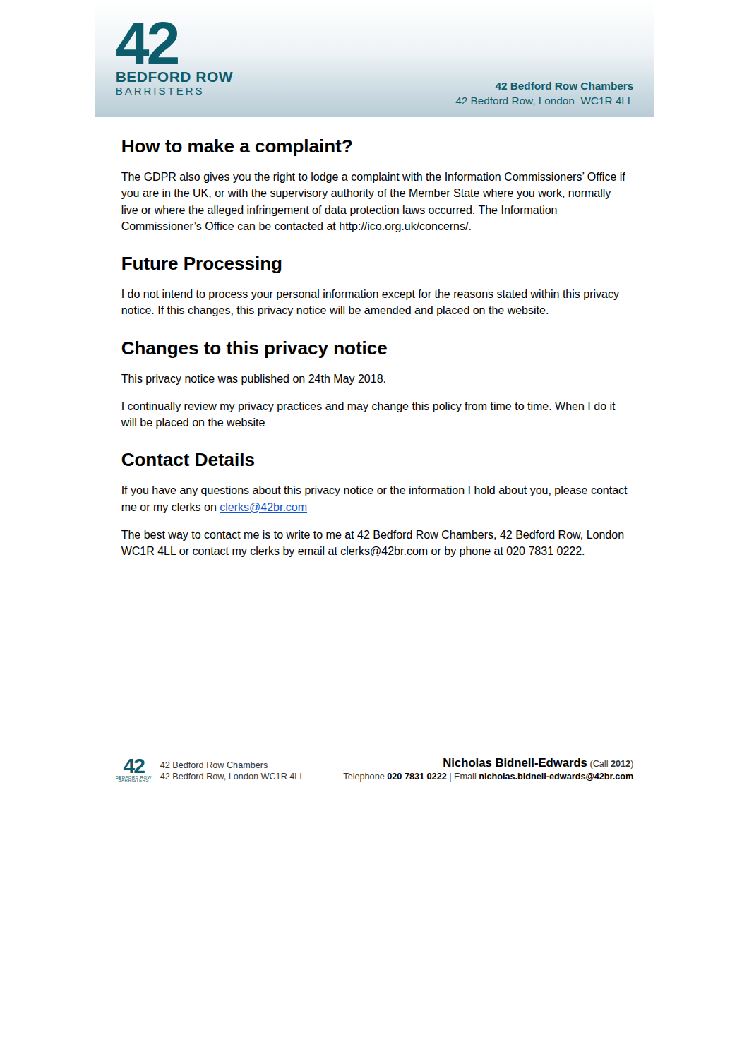42 BEDFORD ROW BARRISTERS
42 Bedford Row Chambers
42 Bedford Row, London WC1R 4LL
How to make a complaint?
The GDPR also gives you the right to lodge a complaint with the Information Commissioners’ Office if you are in the UK, or with the supervisory authority of the Member State where you work, normally live or where the alleged infringement of data protection laws occurred. The Information Commissioner’s Office can be contacted at http://ico.org.uk/concerns/.
Future Processing
I do not intend to process your personal information except for the reasons stated within this privacy notice. If this changes, this privacy notice will be amended and placed on the website.
Changes to this privacy notice
This privacy notice was published on 24th May 2018.
I continually review my privacy practices and may change this policy from time to time. When I do it will be placed on the website
Contact Details
If you have any questions about this privacy notice or the information I hold about you, please contact me or my clerks on clerks@42br.com
The best way to contact me is to write to me at 42 Bedford Row Chambers, 42 Bedford Row, London WC1R 4LL or contact my clerks by email at clerks@42br.com or by phone at 020 7831 0222.
42 BEDFORD ROW BARRISTERS
42 Bedford Row Chambers
42 Bedford Row, London WC1R 4LL
Nicholas Bidnell-Edwards (Call 2012)
Telephone 020 7831 0222 | Email nicholas.bidnell-edwards@42br.com